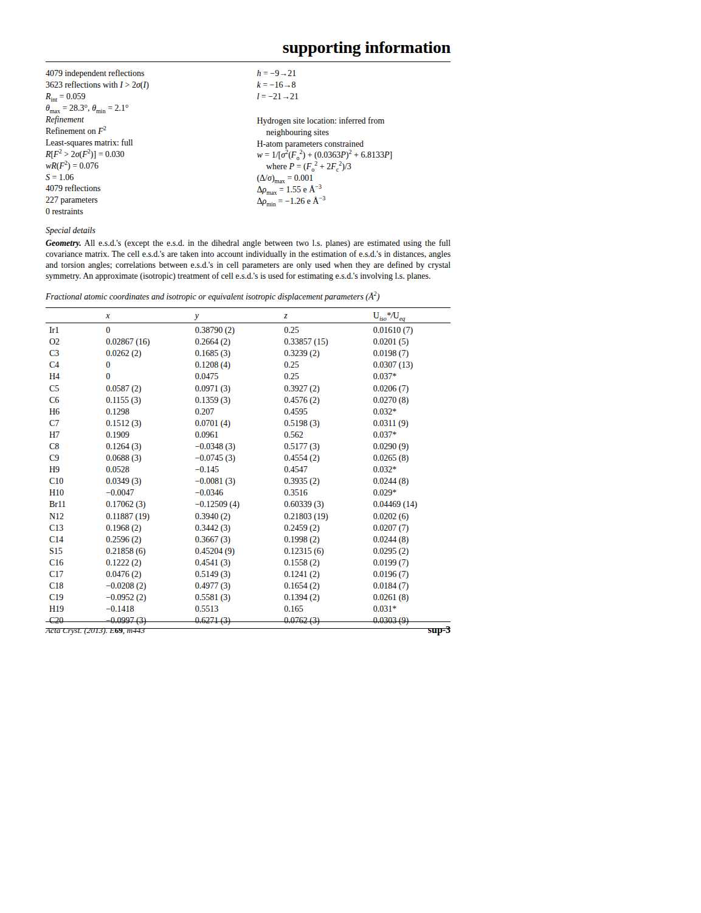supporting information
4079 independent reflections
3623 reflections with I > 2σ(I)
Rint = 0.059
θmax = 28.3°, θmin = 2.1°
Refinement
Refinement on F2
Least-squares matrix: full
R[F2 > 2σ(F2)] = 0.030
wR(F2) = 0.076
S = 1.06
4079 reflections
227 parameters
0 restraints
h = −9→21
k = −16→8
l = −21→21
Hydrogen site location: inferred from
neighbouring sites
H-atom parameters constrained
w = 1/[σ2(Fo2) + (0.0363P)2 + 6.8133P]
where P = (Fo2 + 2Fc2)/3
(Δ/σ)max = 0.001
Δρmax = 1.55 e Å−3
Δρmin = −1.26 e Å−3
Special details
Geometry. All e.s.d.'s (except the e.s.d. in the dihedral angle between two l.s. planes) are estimated using the full covariance matrix. The cell e.s.d.'s are taken into account individually in the estimation of e.s.d.'s in distances, angles and torsion angles; correlations between e.s.d.'s in cell parameters are only used when they are defined by crystal symmetry. An approximate (isotropic) treatment of cell e.s.d.'s is used for estimating e.s.d.'s involving l.s. planes.
Fractional atomic coordinates and isotropic or equivalent isotropic displacement parameters (Å2)
| | x | y | z | U iso */ U eq |
| --- | --- | --- | --- | --- |
| Ir1 | 0 | 0.38790 (2) | 0.25 | 0.01610 (7) |
| O2 | 0.02867 (16) | 0.2664 (2) | 0.33857 (15) | 0.0201 (5) |
| C3 | 0.0262 (2) | 0.1685 (3) | 0.3239 (2) | 0.0198 (7) |
| C4 | 0 | 0.1208 (4) | 0.25 | 0.0307 (13) |
| H4 | 0 | 0.0475 | 0.25 | 0.037* |
| C5 | 0.0587 (2) | 0.0971 (3) | 0.3927 (2) | 0.0206 (7) |
| C6 | 0.1155 (3) | 0.1359 (3) | 0.4576 (2) | 0.0270 (8) |
| H6 | 0.1298 | 0.207 | 0.4595 | 0.032* |
| C7 | 0.1512 (3) | 0.0701 (4) | 0.5198 (3) | 0.0311 (9) |
| H7 | 0.1909 | 0.0961 | 0.562 | 0.037* |
| C8 | 0.1264 (3) | −0.0348 (3) | 0.5177 (3) | 0.0290 (9) |
| C9 | 0.0688 (3) | −0.0745 (3) | 0.4554 (2) | 0.0265 (8) |
| H9 | 0.0528 | −0.145 | 0.4547 | 0.032* |
| C10 | 0.0349 (3) | −0.0081 (3) | 0.3935 (2) | 0.0244 (8) |
| H10 | −0.0047 | −0.0346 | 0.3516 | 0.029* |
| Br11 | 0.17062 (3) | −0.12509 (4) | 0.60339 (3) | 0.04469 (14) |
| N12 | 0.11887 (19) | 0.3940 (2) | 0.21803 (19) | 0.0202 (6) |
| C13 | 0.1968 (2) | 0.3442 (3) | 0.2459 (2) | 0.0207 (7) |
| C14 | 0.2596 (2) | 0.3667 (3) | 0.1998 (2) | 0.0244 (8) |
| S15 | 0.21858 (6) | 0.45204 (9) | 0.12315 (6) | 0.0295 (2) |
| C16 | 0.1222 (2) | 0.4541 (3) | 0.1558 (2) | 0.0199 (7) |
| C17 | 0.0476 (2) | 0.5149 (3) | 0.1241 (2) | 0.0196 (7) |
| C18 | −0.0208 (2) | 0.4977 (3) | 0.1654 (2) | 0.0184 (7) |
| C19 | −0.0952 (2) | 0.5581 (3) | 0.1394 (2) | 0.0261 (8) |
| H19 | −0.1418 | 0.5513 | 0.165 | 0.031* |
| C20 | −0.0997 (3) | 0.6271 (3) | 0.0762 (3) | 0.0303 (9) |
Acta Cryst. (2013). E69, m443
sup-3